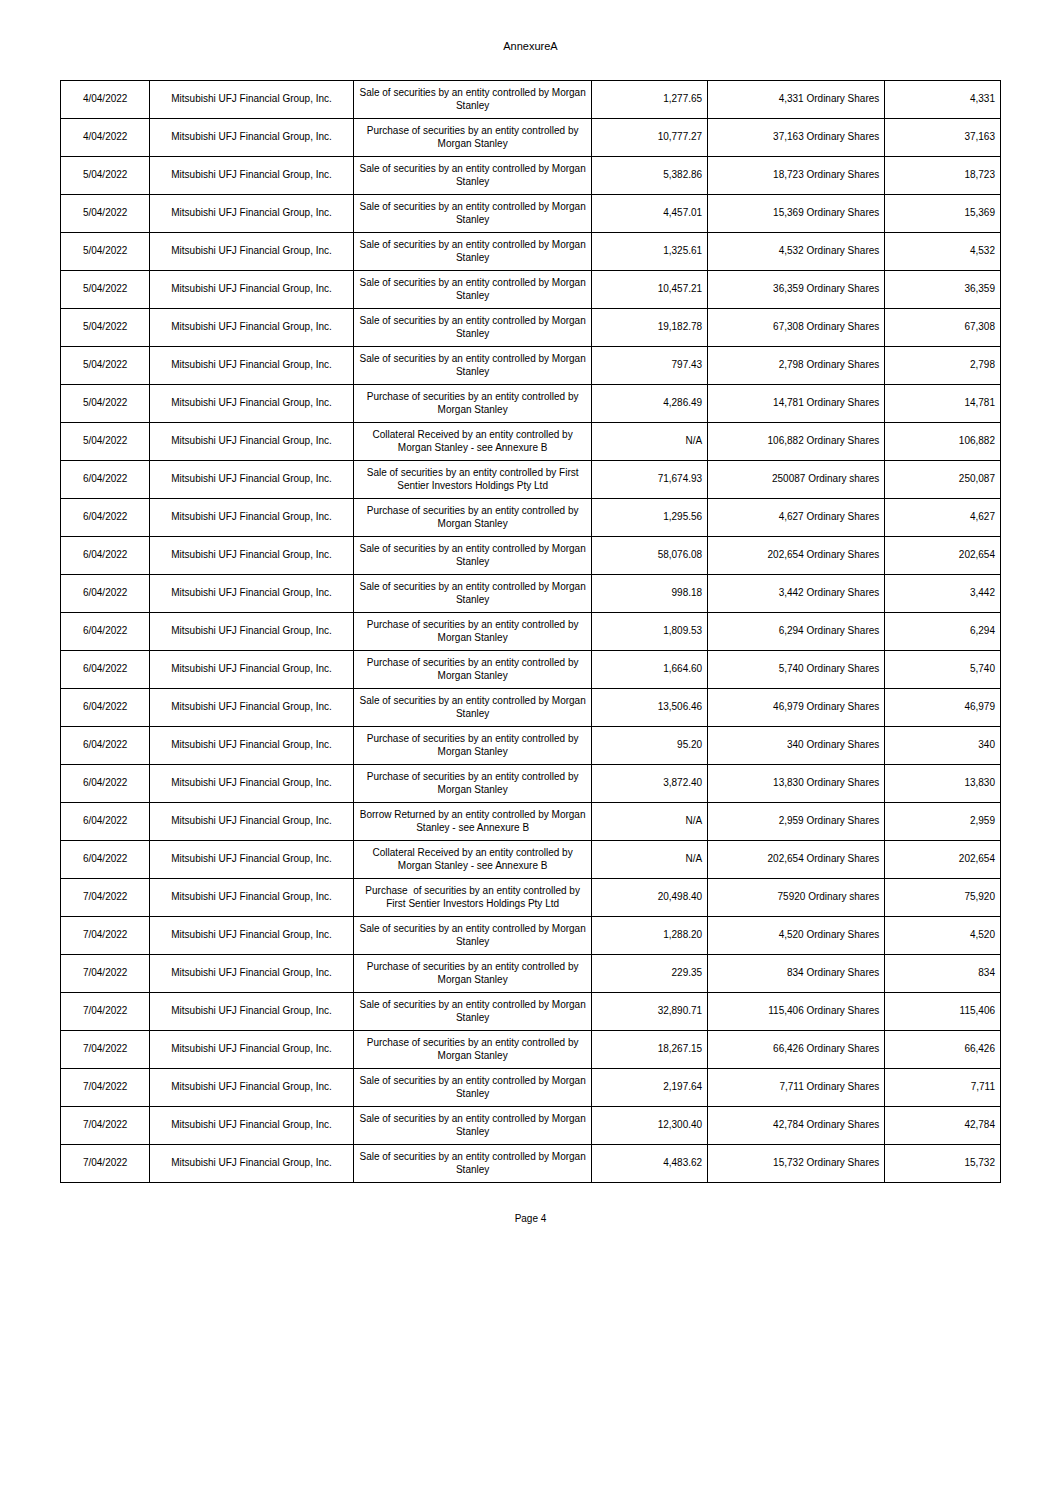AnnexureA
| 4/04/2022 | Mitsubishi UFJ Financial Group, Inc. | Sale of securities by an entity controlled by Morgan Stanley | 1,277.65 | 4,331 Ordinary Shares | 4,331 |
| 4/04/2022 | Mitsubishi UFJ Financial Group, Inc. | Purchase of securities by an entity controlled by Morgan Stanley | 10,777.27 | 37,163 Ordinary Shares | 37,163 |
| 5/04/2022 | Mitsubishi UFJ Financial Group, Inc. | Sale of securities by an entity controlled by Morgan Stanley | 5,382.86 | 18,723 Ordinary Shares | 18,723 |
| 5/04/2022 | Mitsubishi UFJ Financial Group, Inc. | Sale of securities by an entity controlled by Morgan Stanley | 4,457.01 | 15,369 Ordinary Shares | 15,369 |
| 5/04/2022 | Mitsubishi UFJ Financial Group, Inc. | Sale of securities by an entity controlled by Morgan Stanley | 1,325.61 | 4,532 Ordinary Shares | 4,532 |
| 5/04/2022 | Mitsubishi UFJ Financial Group, Inc. | Sale of securities by an entity controlled by Morgan Stanley | 10,457.21 | 36,359 Ordinary Shares | 36,359 |
| 5/04/2022 | Mitsubishi UFJ Financial Group, Inc. | Sale of securities by an entity controlled by Morgan Stanley | 19,182.78 | 67,308 Ordinary Shares | 67,308 |
| 5/04/2022 | Mitsubishi UFJ Financial Group, Inc. | Sale of securities by an entity controlled by Morgan Stanley | 797.43 | 2,798 Ordinary Shares | 2,798 |
| 5/04/2022 | Mitsubishi UFJ Financial Group, Inc. | Purchase of securities by an entity controlled by Morgan Stanley | 4,286.49 | 14,781 Ordinary Shares | 14,781 |
| 5/04/2022 | Mitsubishi UFJ Financial Group, Inc. | Collateral Received by an entity controlled by Morgan Stanley - see Annexure B | N/A | 106,882 Ordinary Shares | 106,882 |
| 6/04/2022 | Mitsubishi UFJ Financial Group, Inc. | Sale of securities by an entity controlled by First Sentier Investors Holdings Pty Ltd | 71,674.93 | 250087 Ordinary shares | 250,087 |
| 6/04/2022 | Mitsubishi UFJ Financial Group, Inc. | Purchase of securities by an entity controlled by Morgan Stanley | 1,295.56 | 4,627 Ordinary Shares | 4,627 |
| 6/04/2022 | Mitsubishi UFJ Financial Group, Inc. | Sale of securities by an entity controlled by Morgan Stanley | 58,076.08 | 202,654 Ordinary Shares | 202,654 |
| 6/04/2022 | Mitsubishi UFJ Financial Group, Inc. | Sale of securities by an entity controlled by Morgan Stanley | 998.18 | 3,442 Ordinary Shares | 3,442 |
| 6/04/2022 | Mitsubishi UFJ Financial Group, Inc. | Purchase of securities by an entity controlled by Morgan Stanley | 1,809.53 | 6,294 Ordinary Shares | 6,294 |
| 6/04/2022 | Mitsubishi UFJ Financial Group, Inc. | Purchase of securities by an entity controlled by Morgan Stanley | 1,664.60 | 5,740 Ordinary Shares | 5,740 |
| 6/04/2022 | Mitsubishi UFJ Financial Group, Inc. | Sale of securities by an entity controlled by Morgan Stanley | 13,506.46 | 46,979 Ordinary Shares | 46,979 |
| 6/04/2022 | Mitsubishi UFJ Financial Group, Inc. | Purchase of securities by an entity controlled by Morgan Stanley | 95.20 | 340 Ordinary Shares | 340 |
| 6/04/2022 | Mitsubishi UFJ Financial Group, Inc. | Purchase of securities by an entity controlled by Morgan Stanley | 3,872.40 | 13,830 Ordinary Shares | 13,830 |
| 6/04/2022 | Mitsubishi UFJ Financial Group, Inc. | Borrow Returned by an entity controlled by Morgan Stanley - see Annexure B | N/A | 2,959 Ordinary Shares | 2,959 |
| 6/04/2022 | Mitsubishi UFJ Financial Group, Inc. | Collateral Received by an entity controlled by Morgan Stanley - see Annexure B | N/A | 202,654 Ordinary Shares | 202,654 |
| 7/04/2022 | Mitsubishi UFJ Financial Group, Inc. | Purchase of securities by an entity controlled by First Sentier Investors Holdings Pty Ltd | 20,498.40 | 75920 Ordinary shares | 75,920 |
| 7/04/2022 | Mitsubishi UFJ Financial Group, Inc. | Sale of securities by an entity controlled by Morgan Stanley | 1,288.20 | 4,520 Ordinary Shares | 4,520 |
| 7/04/2022 | Mitsubishi UFJ Financial Group, Inc. | Purchase of securities by an entity controlled by Morgan Stanley | 229.35 | 834 Ordinary Shares | 834 |
| 7/04/2022 | Mitsubishi UFJ Financial Group, Inc. | Sale of securities by an entity controlled by Morgan Stanley | 32,890.71 | 115,406 Ordinary Shares | 115,406 |
| 7/04/2022 | Mitsubishi UFJ Financial Group, Inc. | Purchase of securities by an entity controlled by Morgan Stanley | 18,267.15 | 66,426 Ordinary Shares | 66,426 |
| 7/04/2022 | Mitsubishi UFJ Financial Group, Inc. | Sale of securities by an entity controlled by Morgan Stanley | 2,197.64 | 7,711 Ordinary Shares | 7,711 |
| 7/04/2022 | Mitsubishi UFJ Financial Group, Inc. | Sale of securities by an entity controlled by Morgan Stanley | 12,300.40 | 42,784 Ordinary Shares | 42,784 |
| 7/04/2022 | Mitsubishi UFJ Financial Group, Inc. | Sale of securities by an entity controlled by Morgan Stanley | 4,483.62 | 15,732 Ordinary Shares | 15,732 |
Page 4